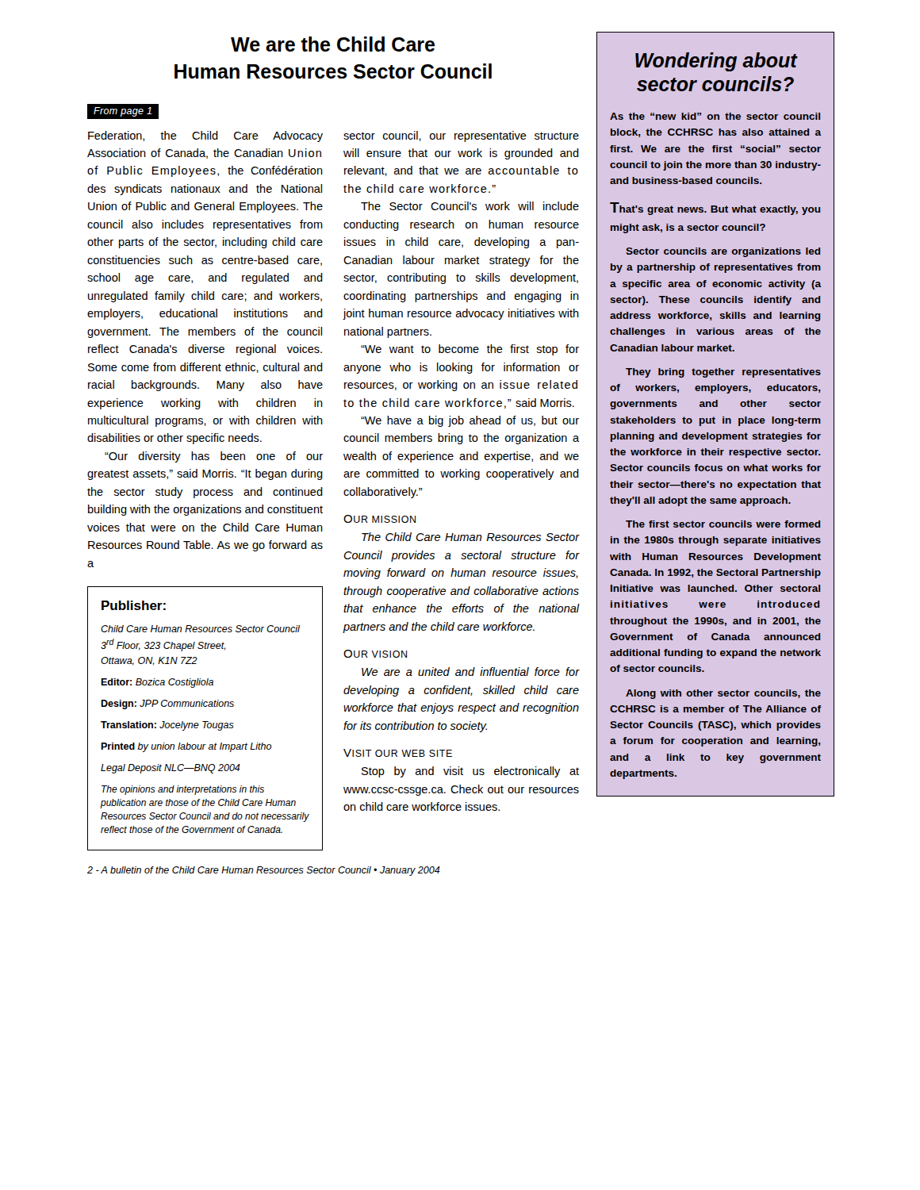We are the Child Care
Human Resources Sector Council
From page 1
Federation, the Child Care Advocacy Association of Canada, the Canadian Union of Public Employees, the Confédération des syndicats nationaux and the National Union of Public and General Employees. The council also includes representatives from other parts of the sector, including child care constituencies such as centre-based care, school age care, and regulated and unregulated family child care; and workers, employers, educational institutions and government. The members of the council reflect Canada's diverse regional voices. Some come from different ethnic, cultural and racial backgrounds. Many also have experience working with children in multicultural programs, or with children with disabilities or other specific needs.
“Our diversity has been one of our greatest assets,” said Morris. “It began during the sector study process and continued building with the organizations and constituent voices that were on the Child Care Human Resources Round Table. As we go forward as a
Publisher:
Child Care Human Resources Sector Council
3rd Floor, 323 Chapel Street,
Ottawa, ON, K1N 7Z2
Editor: Bozica Costigliola
Design: JPP Communications
Translation: Jocelyne Tougas
Printed by union labour at Impart Litho
Legal Deposit NLC—BNQ 2004
The opinions and interpretations in this publication are those of the Child Care Human Resources Sector Council and do not necessarily reflect those of the Government of Canada.
sector council, our representative structure will ensure that our work is grounded and relevant, and that we are accountable to the child care workforce.”
The Sector Council's work will include conducting research on human resource issues in child care, developing a pan-Canadian labour market strategy for the sector, contributing to skills development, coordinating partnerships and engaging in joint human resource advocacy initiatives with national partners.
“We want to become the first stop for anyone who is looking for information or resources, or working on an issue related to the child care workforce,” said Morris.
“We have a big job ahead of us, but our council members bring to the organization a wealth of experience and expertise, and we are committed to working cooperatively and collaboratively.”
OUR MISSION
The Child Care Human Resources Sector Council provides a sectoral structure for moving forward on human resource issues, through cooperative and collaborative actions that enhance the efforts of the national partners and the child care workforce.
OUR VISION
We are a united and influential force for developing a confident, skilled child care workforce that enjoys respect and recognition for its contribution to society.
VISIT OUR WEB SITE
Stop by and visit us electronically at www.ccsc-cssge.ca. Check out our resources on child care workforce issues.
Wondering about
sector councils?
As the “new kid” on the sector council block, the CCHRSC has also attained a first. We are the first “social” sector council to join the more than 30 industry- and business-based councils.
That's great news. But what exactly, you might ask, is a sector council?
Sector councils are organizations led by a partnership of representatives from a specific area of economic activity (a sector). These councils identify and address workforce, skills and learning challenges in various areas of the Canadian labour market.
They bring together representatives of workers, employers, educators, governments and other sector stakeholders to put in place long-term planning and development strategies for the workforce in their respective sector. Sector councils focus on what works for their sector—there's no expectation that they'll all adopt the same approach.
The first sector councils were formed in the 1980s through separate initiatives with Human Resources Development Canada. In 1992, the Sectoral Partnership Initiative was launched. Other sectoral initiatives were introduced throughout the 1990s, and in 2001, the Government of Canada announced additional funding to expand the network of sector councils.
Along with other sector councils, the CCHRSC is a member of The Alliance of Sector Councils (TASC), which provides a forum for cooperation and learning, and a link to key government departments.
2 - A bulletin of the Child Care Human Resources Sector Council • January 2004